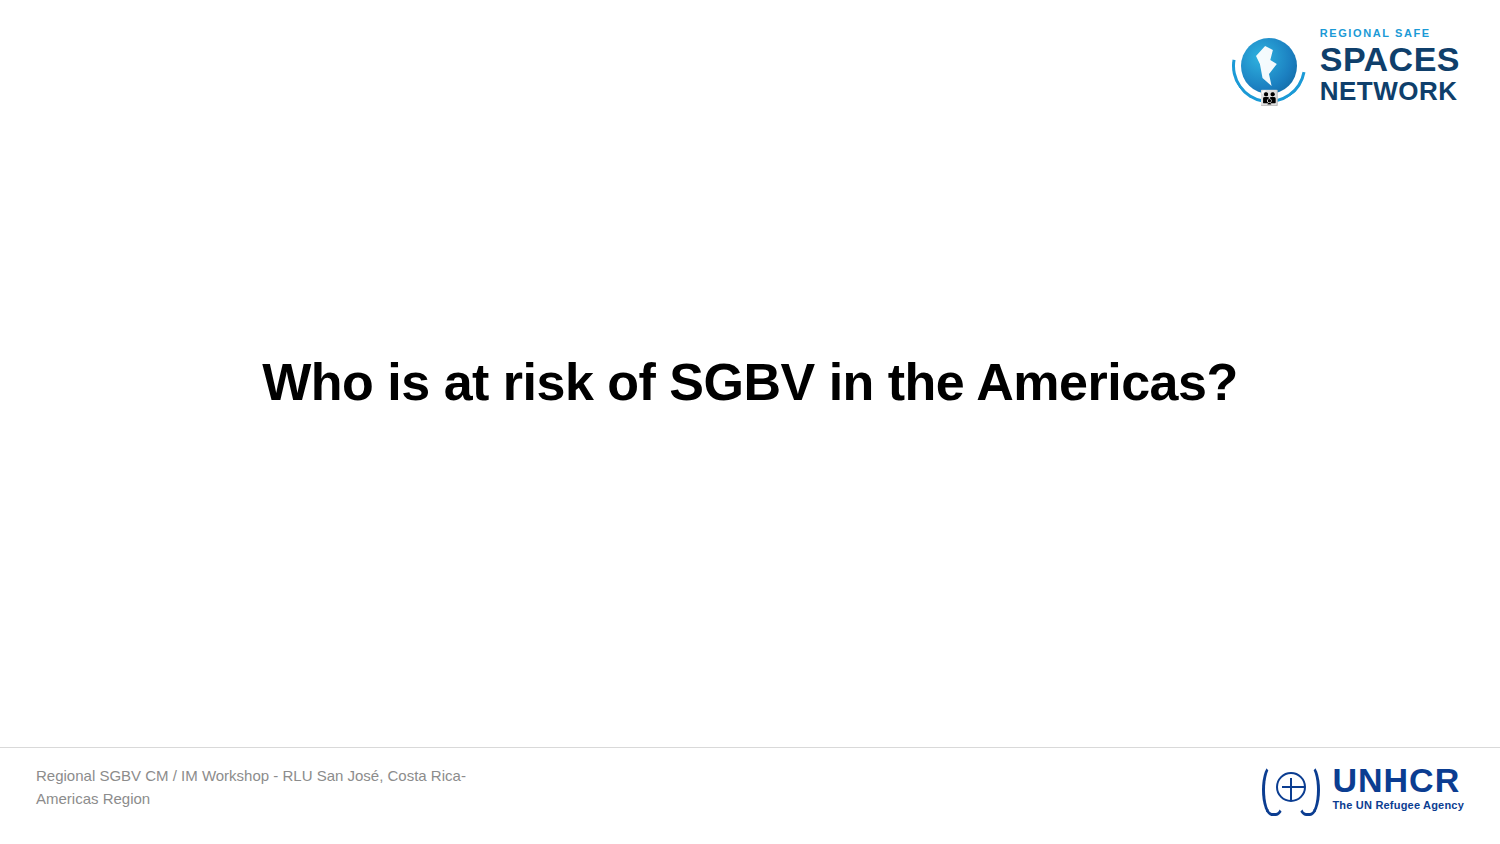👪
REGIONAL SAFE
SPACES
NETWORK
Who is at risk of SGBV in the Americas?
Regional SGBV CM / IM Workshop - RLU San José, Costa Rica‑
Americas Region
UNHCR
The UN Refugee Agency